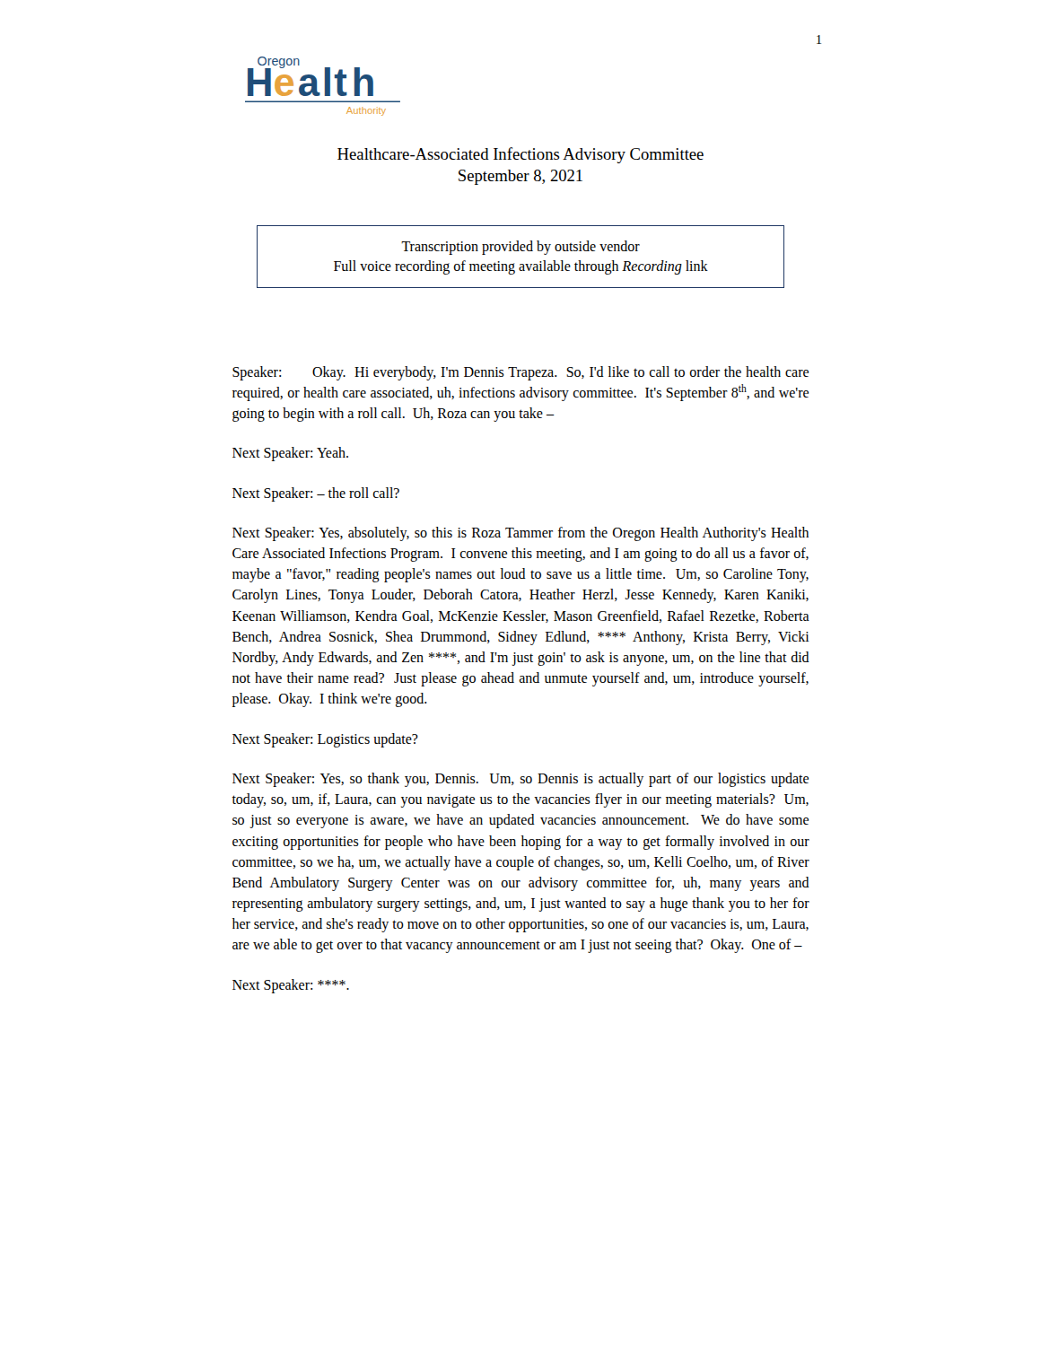1
Oregon H e a l t h Authority
Healthcare-Associated Infections Advisory Committee September 8, 2021
Transcription provided by outside vendor
Full voice recording of meeting available through Recording link
Speaker: Okay. Hi everybody, I'm Dennis Trapeza. So, I'd like to call to order the health care required, or health care associated, uh, infections advisory committee. It's September 8th, and we're going to begin with a roll call. Uh, Roza can you take –
Next Speaker: Yeah.
Next Speaker: – the roll call?
Next Speaker: Yes, absolutely, so this is Roza Tammer from the Oregon Health Authority's Health Care Associated Infections Program. I convene this meeting, and I am going to do all us a favor of, maybe a "favor," reading people's names out loud to save us a little time. Um, so Caroline Tony, Carolyn Lines, Tonya Louder, Deborah Catora, Heather Herzl, Jesse Kennedy, Karen Kaniki, Keenan Williamson, Kendra Goal, McKenzie Kessler, Mason Greenfield, Rafael Rezetke, Roberta Bench, Andrea Sosnick, Shea Drummond, Sidney Edlund, **** Anthony, Krista Berry, Vicki Nordby, Andy Edwards, and Zen ****, and I'm just goin' to ask is anyone, um, on the line that did not have their name read? Just please go ahead and unmute yourself and, um, introduce yourself, please. Okay. I think we're good.
Next Speaker: Logistics update?
Next Speaker: Yes, so thank you, Dennis. Um, so Dennis is actually part of our logistics update today, so, um, if, Laura, can you navigate us to the vacancies flyer in our meeting materials? Um, so just so everyone is aware, we have an updated vacancies announcement. We do have some exciting opportunities for people who have been hoping for a way to get formally involved in our committee, so we ha, um, we actually have a couple of changes, so, um, Kelli Coelho, um, of River Bend Ambulatory Surgery Center was on our advisory committee for, uh, many years and representing ambulatory surgery settings, and, um, I just wanted to say a huge thank you to her for her service, and she's ready to move on to other opportunities, so one of our vacancies is, um, Laura, are we able to get over to that vacancy announcement or am I just not seeing that? Okay. One of –
Next Speaker: ****.